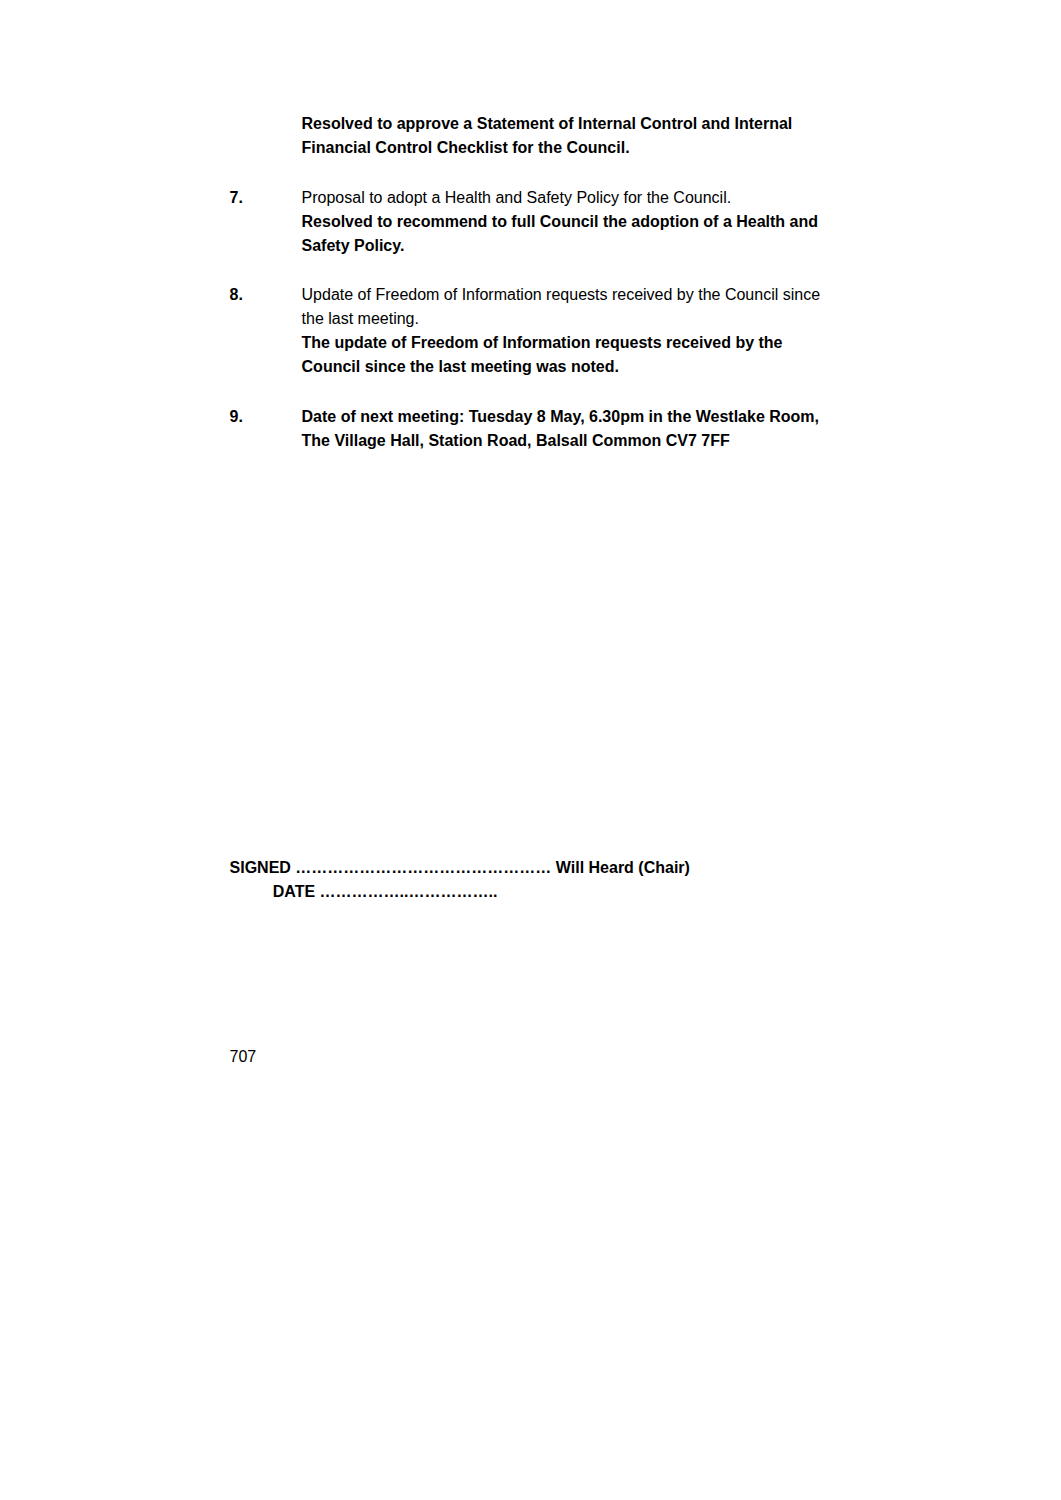Resolved to approve a Statement of Internal Control and Internal Financial Control Checklist for the Council.
7.
Proposal to adopt a Health and Safety Policy for the Council.
Resolved to recommend to full Council the adoption of a Health and Safety Policy.
8.
Update of Freedom of Information requests received by the Council since the last meeting.
The update of Freedom of Information requests received by the Council since the last meeting was noted.
9.
Date of next meeting: Tuesday 8 May, 6.30pm in the Westlake Room, The Village Hall, Station Road, Balsall Common CV7 7FF
SIGNED ………………………………………… Will Heard (Chair)DATE ……………..……………..
707